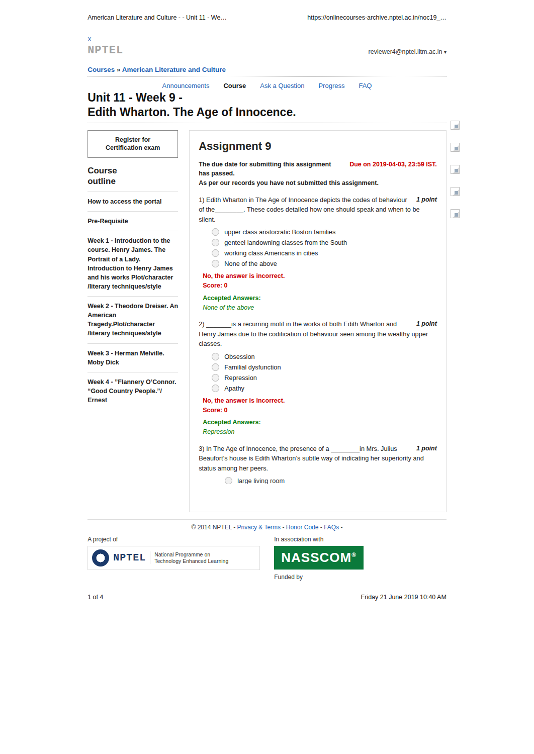American Literature and Culture - - Unit 11 - We…
https://onlinecourses-archive.nptel.ac.in/noc19_…
X
NPTEL
reviewer4@nptel.iitm.ac.in ▾
Courses » American Literature and Culture
Announcements Course Ask a Question Progress FAQ
Unit 11 - Week 9 -
Edith Wharton. The Age of Innocence.
Register for
Certification exam
Course
outline
How to access the portal
Pre-Requisite
Week 1 - Introduction to the course. Henry James. The Portrait of a Lady. Introduction to Henry James and his works Plot/character /literary techniques/style
Week 2 - Theodore Dreiser. An American Tragedy.Plot/character /literary techniques/style
Week 3 - Herman Melville. Moby Dick
Week 4 - ”Flannery O’Connor. “Good Country People.”/ Ernest
Assignment 9
Due on 2019-04-03, 23:59 IST. The due date for submitting this assignment has passed.
As per our records you have not submitted this assignment.
1 point 1) Edith Wharton in The Age of Innocence depicts the codes of behaviour of the________. These codes detailed how one should speak and when to be silent.
upper class aristocratic Boston families
genteel landowning classes from the South
working class Americans in cities
None of the above
No, the answer is incorrect.
Score: 0
Accepted Answers:
None of the above
1 point 2) _______is a recurring motif in the works of both Edith Wharton and Henry James due to the codification of behaviour seen among the wealthy upper classes.
Obsession
Familial dysfunction
Repression
Apathy
No, the answer is incorrect.
Score: 0
Accepted Answers:
Repression
1 point 3) In The Age of Innocence, the presence of a ________in Mrs. Julius Beaufort’s house is Edith Wharton’s subtle way of indicating her superiority and status among her peers.
large living room
© 2014 NPTEL - Privacy & Terms - Honor Code - FAQs -
A project of
NPTEL
National Programme on
Technology Enhanced Learning
In association with
NASSCOM®
Funded by
1 of 4
Friday 21 June 2019 10:40 AM